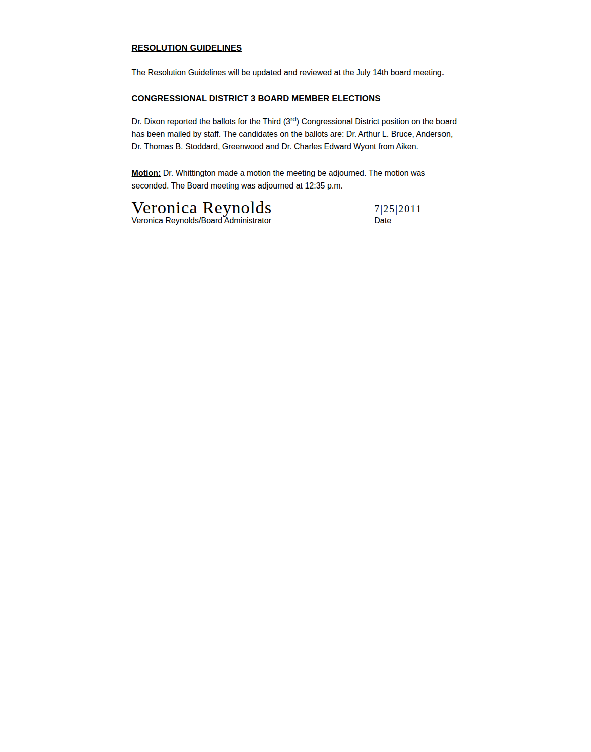RESOLUTION GUIDELINES
The Resolution Guidelines will be updated and reviewed at the July 14th board meeting.
CONGRESSIONAL DISTRICT 3 BOARD MEMBER ELECTIONS
Dr. Dixon reported the ballots for the Third (3rd) Congressional District position on the board has been mailed by staff. The candidates on the ballots are: Dr. Arthur L. Bruce, Anderson, Dr. Thomas B. Stoddard, Greenwood and Dr. Charles Edward Wyont from Aiken.
Motion: Dr. Whittington made a motion the meeting be adjourned. The motion was seconded. The Board meeting was adjourned at 12:35 p.m.
Veronica Reynolds
Veronica Reynolds/Board Administrator
7|25|2011
Date